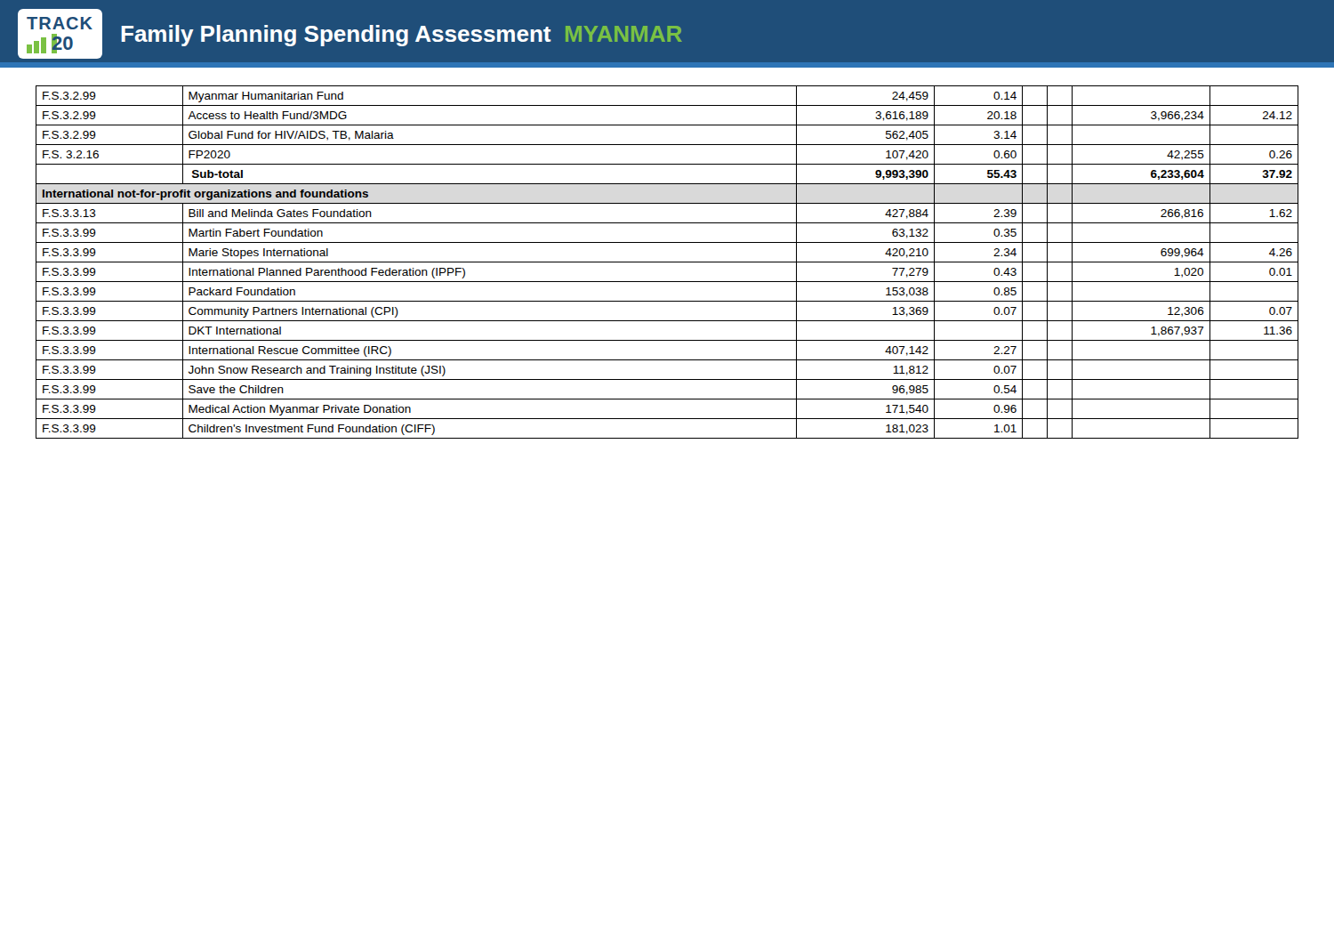TRACK
20
Family Planning Spending Assessment MYANMAR
| F.S.3.2.99 | Myanmar Humanitarian Fund | 24,459 | 0.14 | | | | |
| F.S.3.2.99 | Access to Health Fund/3MDG | 3,616,189 | 20.18 | | | 3,966,234 | 24.12 |
| F.S.3.2.99 | Global Fund for HIV/AIDS, TB, Malaria | 562,405 | 3.14 | | | | |
| F.S. 3.2.16 | FP2020 | 107,420 | 0.60 | | | 42,255 | 0.26 |
| | Sub-total | 9,993,390 | 55.43 | | | 6,233,604 | 37.92 |
| International not-for-profit organizations and foundations | | | | | | |
| F.S.3.3.13 | Bill and Melinda Gates Foundation | 427,884 | 2.39 | | | 266,816 | 1.62 |
| F.S.3.3.99 | Martin Fabert Foundation | 63,132 | 0.35 | | | | |
| F.S.3.3.99 | Marie Stopes International | 420,210 | 2.34 | | | 699,964 | 4.26 |
| F.S.3.3.99 | International Planned Parenthood Federation (IPPF) | 77,279 | 0.43 | | | 1,020 | 0.01 |
| F.S.3.3.99 | Packard Foundation | 153,038 | 0.85 | | | | |
| F.S.3.3.99 | Community Partners International (CPI) | 13,369 | 0.07 | | | 12,306 | 0.07 |
| F.S.3.3.99 | DKT International | | | | | 1,867,937 | 11.36 |
| F.S.3.3.99 | International Rescue Committee (IRC) | 407,142 | 2.27 | | | | |
| F.S.3.3.99 | John Snow Research and Training Institute (JSI) | 11,812 | 0.07 | | | | |
| F.S.3.3.99 | Save the Children | 96,985 | 0.54 | | | | |
| F.S.3.3.99 | Medical Action Myanmar Private Donation | 171,540 | 0.96 | | | | |
| F.S.3.3.99 | Children's Investment Fund Foundation (CIFF) | 181,023 | 1.01 | | | | |